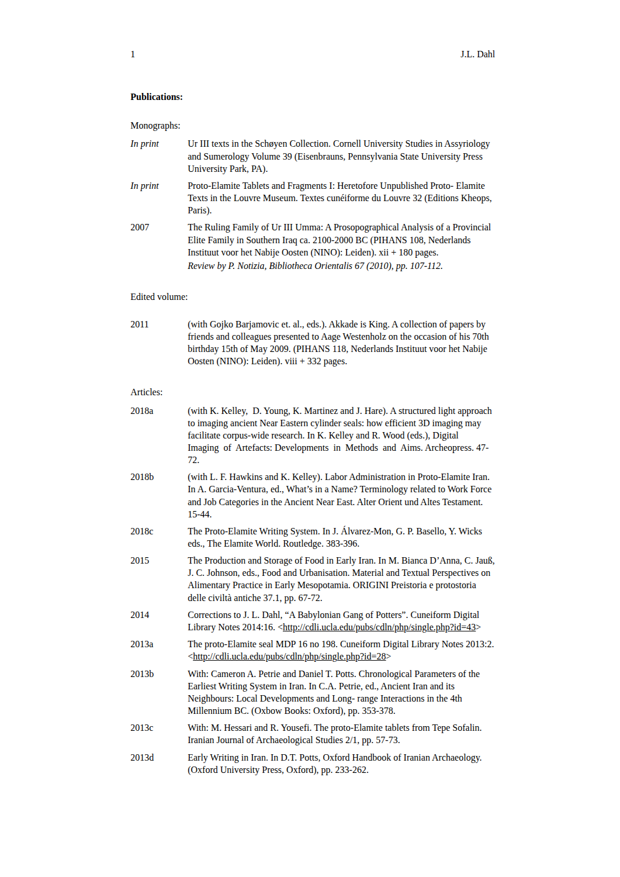1 J.L. Dahl
Publications:
Monographs:
In print
Ur III texts in the Schøyen Collection. Cornell University Studies in Assyriology and Sumerology Volume 39 (Eisenbrauns, Pennsylvania State University Press University Park, PA).
In print
Proto-Elamite Tablets and Fragments I: Heretofore Unpublished Proto- Elamite Texts in the Louvre Museum. Textes cunéiforme du Louvre 32 (Editions Kheops, Paris).
2007
The Ruling Family of Ur III Umma: A Prosopographical Analysis of a Provincial Elite Family in Southern Iraq ca. 2100-2000 BC (PIHANS 108, Nederlands Instituut voor het Nabije Oosten (NINO): Leiden). xii + 180 pages. Review by P. Notizia, Bibliotheca Orientalis 67 (2010), pp. 107-112.
Edited volume:
2011
(with Gojko Barjamovic et. al., eds.). Akkade is King. A collection of papers by friends and colleagues presented to Aage Westenholz on the occasion of his 70th birthday 15th of May 2009. (PIHANS 118, Nederlands Instituut voor het Nabije Oosten (NINO): Leiden). viii + 332 pages.
Articles:
2018a
(with K. Kelley, D. Young, K. Martinez and J. Hare). A structured light approach to imaging ancient Near Eastern cylinder seals: how efficient 3D imaging may facilitate corpus-wide research. In K. Kelley and R. Wood (eds.), Digital Imaging of Artefacts: Developments in Methods and Aims. Archeopress. 47-72.
2018b
(with L. F. Hawkins and K. Kelley). Labor Administration in Proto-Elamite Iran. In A. Garcia-Ventura, ed., What’s in a Name? Terminology related to Work Force and Job Categories in the Ancient Near East. Alter Orient und Altes Testament. 15-44.
2018c
The Proto-Elamite Writing System. In J. Álvarez-Mon, G. P. Basello, Y. Wicks eds., The Elamite World. Routledge. 383-396.
2015
The Production and Storage of Food in Early Iran. In M. Bianca D’Anna, C. Jauß, J. C. Johnson, eds., Food and Urbanisation. Material and Textual Perspectives on Alimentary Practice in Early Mesopotamia. ORIGINI Preistoria e protostoria delle civiltà antiche 37.1, pp. 67-72.
2014
Corrections to J. L. Dahl, “A Babylonian Gang of Potters”. Cuneiform Digital Library Notes 2014:16. <http://cdli.ucla.edu/pubs/cdln/php/single.php?id=43>
2013a
The proto-Elamite seal MDP 16 no 198. Cuneiform Digital Library Notes 2013:2.
<http://cdli.ucla.edu/pubs/cdln/php/single.php?id=28>
2013b
With: Cameron A. Petrie and Daniel T. Potts. Chronological Parameters of the Earliest Writing System in Iran. In C.A. Petrie, ed., Ancient Iran and its Neighbours: Local Developments and Long- range Interactions in the 4th Millennium BC. (Oxbow Books: Oxford), pp. 353-378.
2013c
With: M. Hessari and R. Yousefi. The proto-Elamite tablets from Tepe Sofalin. Iranian Journal of Archaeological Studies 2/1, pp. 57-73.
2013d
Early Writing in Iran. In D.T. Potts, Oxford Handbook of Iranian Archaeology. (Oxford University Press, Oxford), pp. 233-262.